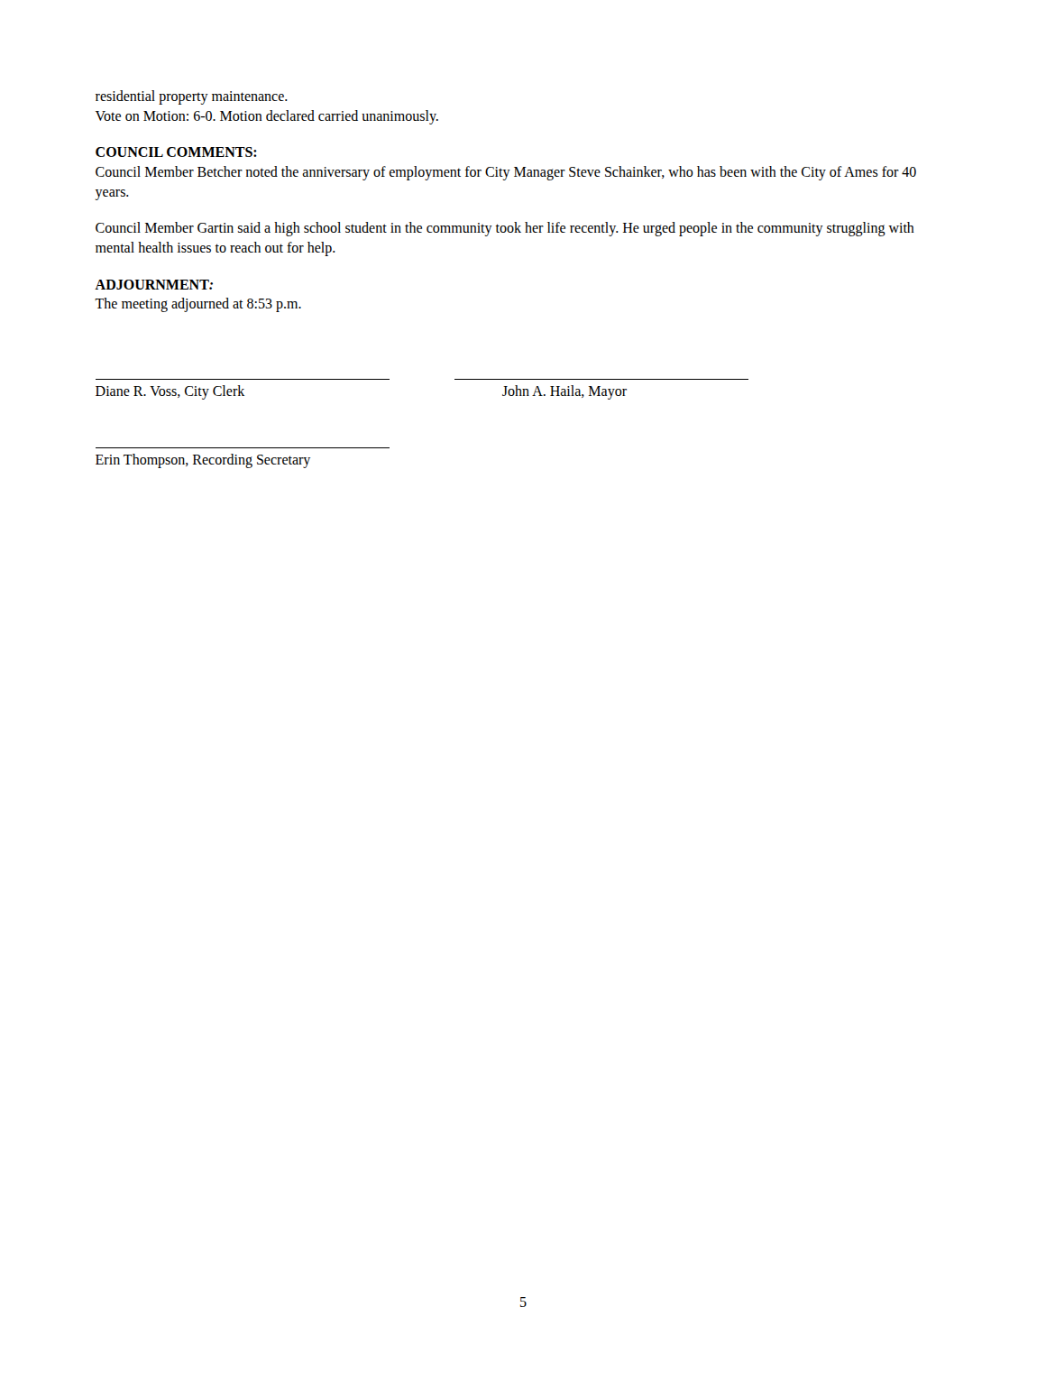residential property maintenance.
Vote on Motion: 6-0. Motion declared carried unanimously.
COUNCIL COMMENTS:
Council Member Betcher noted the anniversary of employment for City Manager Steve Schainker, who has been with the City of Ames for 40 years.
Council Member Gartin said a high school student in the community took her life recently. He urged people in the community struggling with mental health issues to reach out for help.
ADJOURNMENT:
The meeting adjourned at 8:53 p.m.
Diane R. Voss, City Clerk
John A. Haila, Mayor
Erin Thompson, Recording Secretary
5